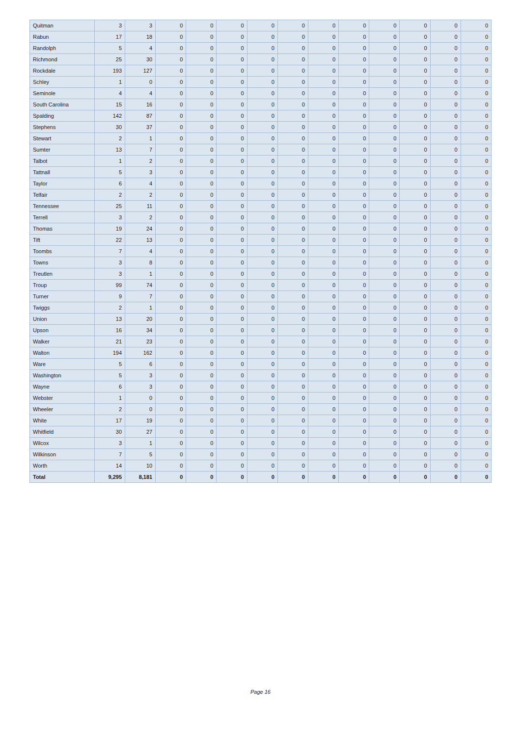| Quitman | 3 | 3 | 0 | 0 | 0 | 0 | 0 | 0 | 0 | 0 | 0 | 0 | 0 |
| Rabun | 17 | 18 | 0 | 0 | 0 | 0 | 0 | 0 | 0 | 0 | 0 | 0 | 0 |
| Randolph | 5 | 4 | 0 | 0 | 0 | 0 | 0 | 0 | 0 | 0 | 0 | 0 | 0 |
| Richmond | 25 | 30 | 0 | 0 | 0 | 0 | 0 | 0 | 0 | 0 | 0 | 0 | 0 |
| Rockdale | 193 | 127 | 0 | 0 | 0 | 0 | 0 | 0 | 0 | 0 | 0 | 0 | 0 |
| Schley | 1 | 0 | 0 | 0 | 0 | 0 | 0 | 0 | 0 | 0 | 0 | 0 | 0 |
| Seminole | 4 | 4 | 0 | 0 | 0 | 0 | 0 | 0 | 0 | 0 | 0 | 0 | 0 |
| South Carolina | 15 | 16 | 0 | 0 | 0 | 0 | 0 | 0 | 0 | 0 | 0 | 0 | 0 |
| Spalding | 142 | 87 | 0 | 0 | 0 | 0 | 0 | 0 | 0 | 0 | 0 | 0 | 0 |
| Stephens | 30 | 37 | 0 | 0 | 0 | 0 | 0 | 0 | 0 | 0 | 0 | 0 | 0 |
| Stewart | 2 | 1 | 0 | 0 | 0 | 0 | 0 | 0 | 0 | 0 | 0 | 0 | 0 |
| Sumter | 13 | 7 | 0 | 0 | 0 | 0 | 0 | 0 | 0 | 0 | 0 | 0 | 0 |
| Talbot | 1 | 2 | 0 | 0 | 0 | 0 | 0 | 0 | 0 | 0 | 0 | 0 | 0 |
| Tattnall | 5 | 3 | 0 | 0 | 0 | 0 | 0 | 0 | 0 | 0 | 0 | 0 | 0 |
| Taylor | 6 | 4 | 0 | 0 | 0 | 0 | 0 | 0 | 0 | 0 | 0 | 0 | 0 |
| Telfair | 2 | 2 | 0 | 0 | 0 | 0 | 0 | 0 | 0 | 0 | 0 | 0 | 0 |
| Tennessee | 25 | 11 | 0 | 0 | 0 | 0 | 0 | 0 | 0 | 0 | 0 | 0 | 0 |
| Terrell | 3 | 2 | 0 | 0 | 0 | 0 | 0 | 0 | 0 | 0 | 0 | 0 | 0 |
| Thomas | 19 | 24 | 0 | 0 | 0 | 0 | 0 | 0 | 0 | 0 | 0 | 0 | 0 |
| Tift | 22 | 13 | 0 | 0 | 0 | 0 | 0 | 0 | 0 | 0 | 0 | 0 | 0 |
| Toombs | 7 | 4 | 0 | 0 | 0 | 0 | 0 | 0 | 0 | 0 | 0 | 0 | 0 |
| Towns | 3 | 8 | 0 | 0 | 0 | 0 | 0 | 0 | 0 | 0 | 0 | 0 | 0 |
| Treutlen | 3 | 1 | 0 | 0 | 0 | 0 | 0 | 0 | 0 | 0 | 0 | 0 | 0 |
| Troup | 99 | 74 | 0 | 0 | 0 | 0 | 0 | 0 | 0 | 0 | 0 | 0 | 0 |
| Turner | 9 | 7 | 0 | 0 | 0 | 0 | 0 | 0 | 0 | 0 | 0 | 0 | 0 |
| Twiggs | 2 | 1 | 0 | 0 | 0 | 0 | 0 | 0 | 0 | 0 | 0 | 0 | 0 |
| Union | 13 | 20 | 0 | 0 | 0 | 0 | 0 | 0 | 0 | 0 | 0 | 0 | 0 |
| Upson | 16 | 34 | 0 | 0 | 0 | 0 | 0 | 0 | 0 | 0 | 0 | 0 | 0 |
| Walker | 21 | 23 | 0 | 0 | 0 | 0 | 0 | 0 | 0 | 0 | 0 | 0 | 0 |
| Walton | 194 | 162 | 0 | 0 | 0 | 0 | 0 | 0 | 0 | 0 | 0 | 0 | 0 |
| Ware | 5 | 6 | 0 | 0 | 0 | 0 | 0 | 0 | 0 | 0 | 0 | 0 | 0 |
| Washington | 5 | 3 | 0 | 0 | 0 | 0 | 0 | 0 | 0 | 0 | 0 | 0 | 0 |
| Wayne | 6 | 3 | 0 | 0 | 0 | 0 | 0 | 0 | 0 | 0 | 0 | 0 | 0 |
| Webster | 1 | 0 | 0 | 0 | 0 | 0 | 0 | 0 | 0 | 0 | 0 | 0 | 0 |
| Wheeler | 2 | 0 | 0 | 0 | 0 | 0 | 0 | 0 | 0 | 0 | 0 | 0 | 0 |
| White | 17 | 19 | 0 | 0 | 0 | 0 | 0 | 0 | 0 | 0 | 0 | 0 | 0 |
| Whitfield | 30 | 27 | 0 | 0 | 0 | 0 | 0 | 0 | 0 | 0 | 0 | 0 | 0 |
| Wilcox | 3 | 1 | 0 | 0 | 0 | 0 | 0 | 0 | 0 | 0 | 0 | 0 | 0 |
| Wilkinson | 7 | 5 | 0 | 0 | 0 | 0 | 0 | 0 | 0 | 0 | 0 | 0 | 0 |
| Worth | 14 | 10 | 0 | 0 | 0 | 0 | 0 | 0 | 0 | 0 | 0 | 0 | 0 |
| Total | 9,295 | 8,181 | 0 | 0 | 0 | 0 | 0 | 0 | 0 | 0 | 0 | 0 | 0 |
Page 16